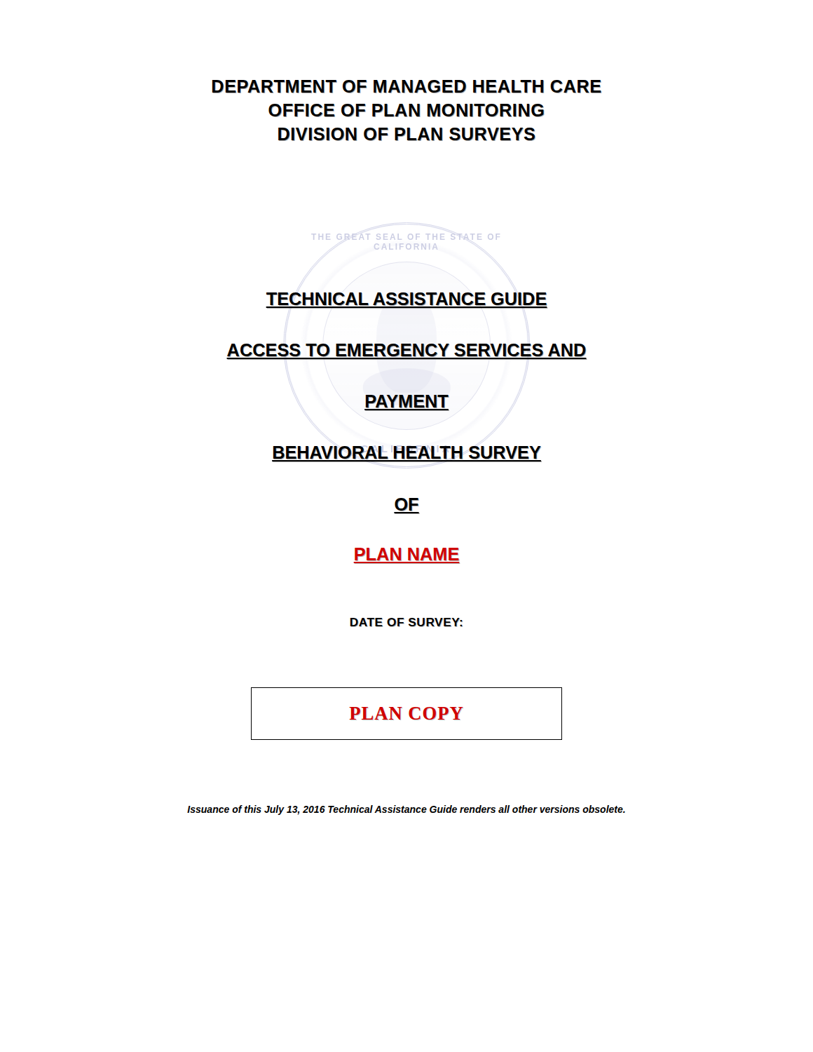DEPARTMENT OF MANAGED HEALTH CARE
OFFICE OF PLAN MONITORING
DIVISION OF PLAN SURVEYS
TECHNICAL ASSISTANCE GUIDE
ACCESS TO EMERGENCY SERVICES AND
PAYMENT
BEHAVIORAL HEALTH SURVEY
OF
PLAN NAME
DATE OF SURVEY:
PLAN COPY
Issuance of this July 13, 2016 Technical Assistance Guide renders all other versions obsolete.